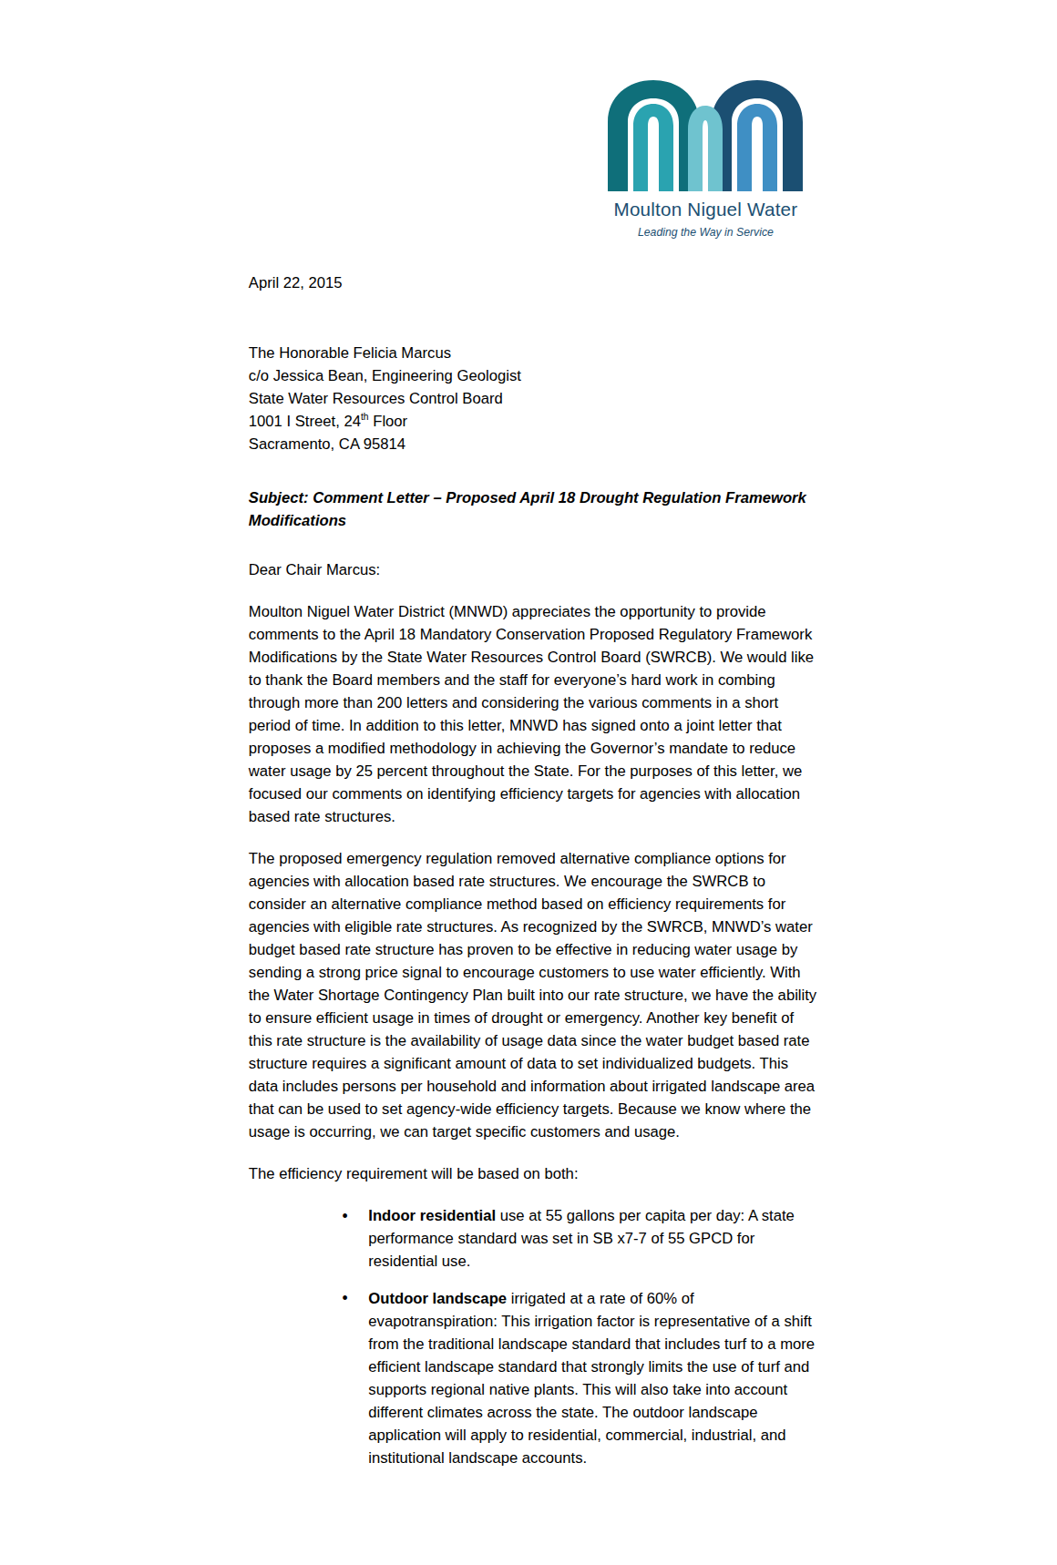Moulton Niguel Water logo mark
Moulton Niguel Water
Leading the Way in Service
April 22, 2015
The Honorable Felicia Marcus
c/o Jessica Bean, Engineering Geologist
State Water Resources Control Board
1001 I Street, 24th Floor
Sacramento, CA 95814
Subject: Comment Letter – Proposed April 18 Drought Regulation Framework Modifications
Dear Chair Marcus:
Moulton Niguel Water District (MNWD) appreciates the opportunity to provide comments to the April 18 Mandatory Conservation Proposed Regulatory Framework Modifications by the State Water Resources Control Board (SWRCB). We would like to thank the Board members and the staff for everyone’s hard work in combing through more than 200 letters and considering the various comments in a short period of time. In addition to this letter, MNWD has signed onto a joint letter that proposes a modified methodology in achieving the Governor’s mandate to reduce water usage by 25 percent throughout the State. For the purposes of this letter, we focused our comments on identifying efficiency targets for agencies with allocation based rate structures.
The proposed emergency regulation removed alternative compliance options for agencies with allocation based rate structures. We encourage the SWRCB to consider an alternative compliance method based on efficiency requirements for agencies with eligible rate structures. As recognized by the SWRCB, MNWD’s water budget based rate structure has proven to be effective in reducing water usage by sending a strong price signal to encourage customers to use water efficiently. With the Water Shortage Contingency Plan built into our rate structure, we have the ability to ensure efficient usage in times of drought or emergency. Another key benefit of this rate structure is the availability of usage data since the water budget based rate structure requires a significant amount of data to set individualized budgets. This data includes persons per household and information about irrigated landscape area that can be used to set agency-wide efficiency targets. Because we know where the usage is occurring, we can target specific customers and usage.
The efficiency requirement will be based on both:
Indoor residential use at 55 gallons per capita per day: A state performance standard was set in SB x7-7 of 55 GPCD for residential use.
Outdoor landscape irrigated at a rate of 60% of evapotranspiration: This irrigation factor is representative of a shift from the traditional landscape standard that includes turf to a more efficient landscape standard that strongly limits the use of turf and supports regional native plants. This will also take into account different climates across the state. The outdoor landscape application will apply to residential, commercial, industrial, and institutional landscape accounts.